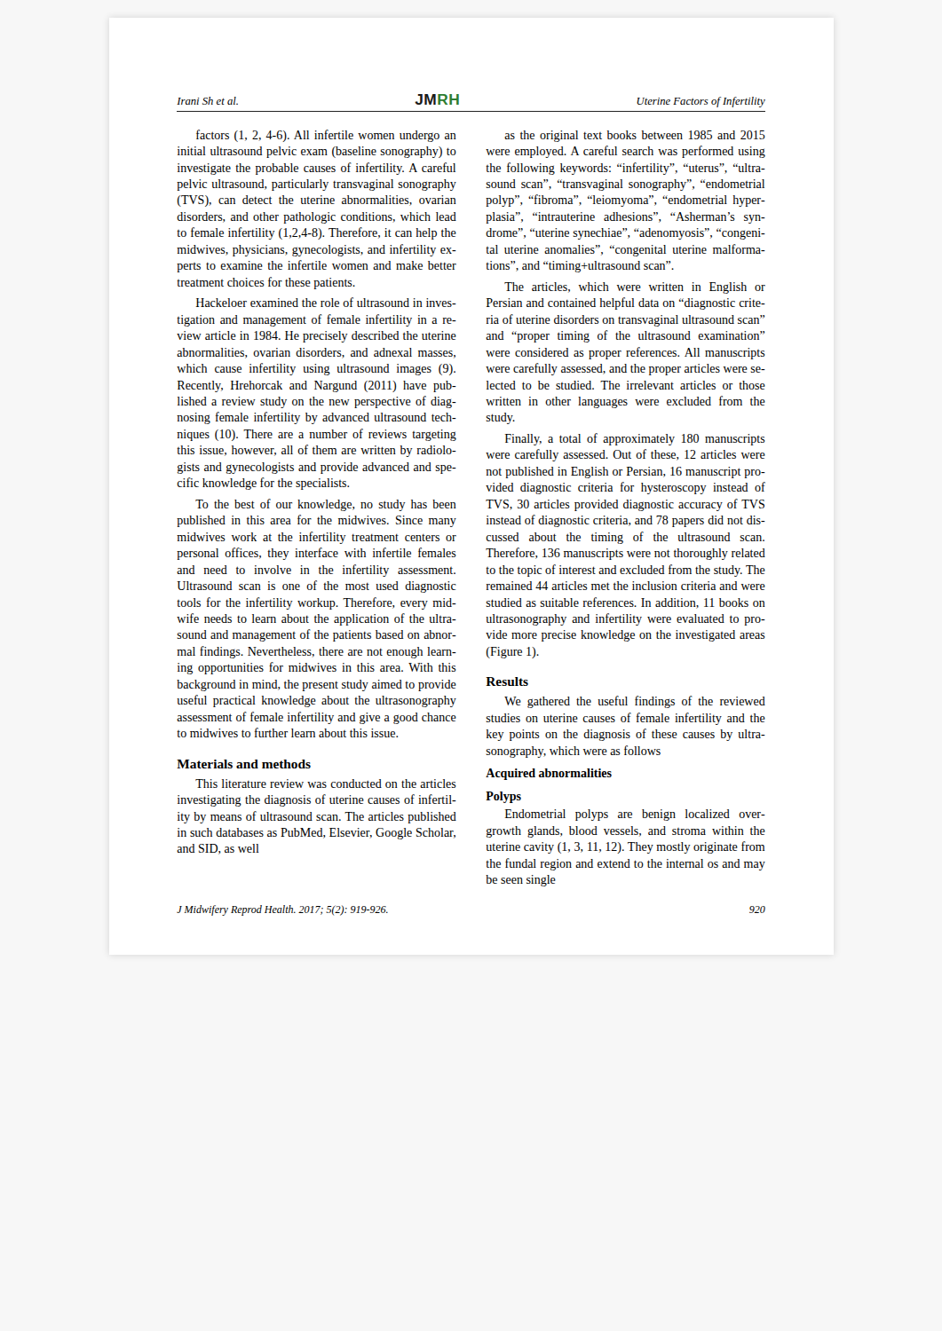Irani Sh et al.
JM RH
Uterine Factors of Infertility
factors (1, 2, 4-6). All infertile women undergo an initial ultrasound pelvic exam (baseline sonography) to investigate the probable causes of infertility. A careful pelvic ultrasound, particularly transvaginal sonography (TVS), can detect the uterine abnormalities, ovarian disorders, and other pathologic conditions, which lead to female infertility (1,2,4-8). Therefore, it can help the midwives, physicians, gynecologists, and infertility experts to examine the infertile women and make better treatment choices for these patients.
Hackeloer examined the role of ultrasound in investigation and management of female infertility in a review article in 1984. He precisely described the uterine abnormalities, ovarian disorders, and adnexal masses, which cause infertility using ultrasound images (9). Recently, Hrehorcak and Nargund (2011) have published a review study on the new perspective of diagnosing female infertility by advanced ultrasound techniques (10). There are a number of reviews targeting this issue, however, all of them are written by radiologists and gynecologists and provide advanced and specific knowledge for the specialists.
To the best of our knowledge, no study has been published in this area for the midwives. Since many midwives work at the infertility treatment centers or personal offices, they interface with infertile females and need to involve in the infertility assessment. Ultrasound scan is one of the most used diagnostic tools for the infertility workup. Therefore, every midwife needs to learn about the application of the ultrasound and management of the patients based on abnormal findings. Nevertheless, there are not enough learning opportunities for midwives in this area. With this background in mind, the present study aimed to provide useful practical knowledge about the ultrasonography assessment of female infertility and give a good chance to midwives to further learn about this issue.
Materials and methods
This literature review was conducted on the articles investigating the diagnosis of uterine causes of infertility by means of ultrasound scan. The articles published in such databases as PubMed, Elsevier, Google Scholar, and SID, as well
as the original text books between 1985 and 2015 were employed. A careful search was performed using the following keywords: “infertility”, “uterus”, “ultrasound scan”, “transvaginal sonography”, “endometrial polyp”, “fibroma”, “leiomyoma”, “endometrial hyperplasia”, “intrauterine adhesions”, “Asherman’s syndrome”, “uterine synechiae”, “adenomyosis”, “congenital uterine anomalies”, “congenital uterine malformations”, and “timing+ultrasound scan”.
The articles, which were written in English or Persian and contained helpful data on “diagnostic criteria of uterine disorders on transvaginal ultrasound scan” and “proper timing of the ultrasound examination” were considered as proper references. All manuscripts were carefully assessed, and the proper articles were selected to be studied. The irrelevant articles or those written in other languages were excluded from the study.
Finally, a total of approximately 180 manuscripts were carefully assessed. Out of these, 12 articles were not published in English or Persian, 16 manuscript provided diagnostic criteria for hysteroscopy instead of TVS, 30 articles provided diagnostic accuracy of TVS instead of diagnostic criteria, and 78 papers did not discussed about the timing of the ultrasound scan. Therefore, 136 manuscripts were not thoroughly related to the topic of interest and excluded from the study. The remained 44 articles met the inclusion criteria and were studied as suitable references. In addition, 11 books on ultrasonography and infertility were evaluated to provide more precise knowledge on the investigated areas (Figure 1).
Results
We gathered the useful findings of the reviewed studies on uterine causes of female infertility and the key points on the diagnosis of these causes by ultrasonography, which were as follows
Acquired abnormalities
Polyps
Endometrial polyps are benign localized overgrowth glands, blood vessels, and stroma within the uterine cavity (1, 3, 11, 12). They mostly originate from the fundal region and extend to the internal os and may be seen single
J Midwifery Reprod Health. 2017; 5(2): 919-926.
920